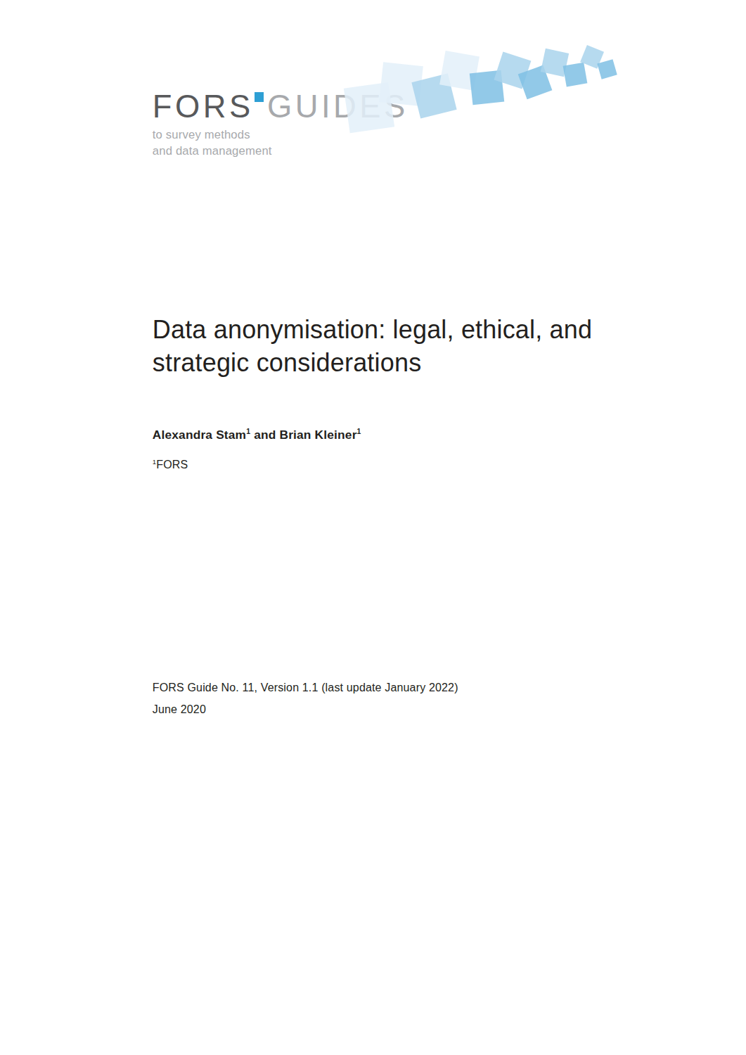FORS GUIDES
to survey methods
and data management
Data anonymisation: legal, ethical, and strategic considerations
Alexandra Stam1 and Brian Kleiner1
1FORS
FORS Guide No. 11, Version 1.1 (last update January 2022)
June 2020